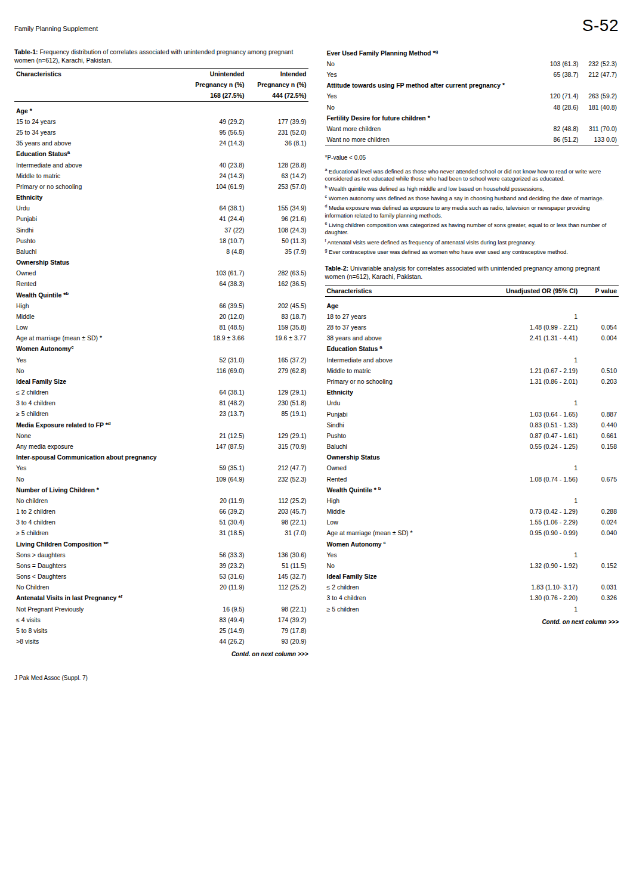Family Planning Supplement
S-52
Table-1: Frequency distribution of correlates associated with unintended pregnancy among pregnant women (n=612), Karachi, Pakistan.
| Characteristics | Unintended | Intended |
| --- | --- | --- |
| | Pregnancy n (%) | Pregnancy n (%) |
| | 168 (27.5%) | 444 (72.5%) |
| Age * | | |
| 15 to 24 years | 49 (29.2) | 177 (39.9) |
| 25 to 34 years | 95 (56.5) | 231 (52.0) |
| 35 years and above | 24 (14.3) | 36 (8.1) |
| Education Status a | | |
| Intermediate and above | 40 (23.8) | 128 (28.8) |
| Middle to matric | 24 (14.3) | 63 (14.2) |
| Primary or no schooling | 104 (61.9) | 253 (57.0) |
| Ethnicity | | |
| Urdu | 64 (38.1) | 155 (34.9) |
| Punjabi | 41 (24.4) | 96 (21.6) |
| Sindhi | 37 (22) | 108 (24.3) |
| Pushto | 18 (10.7) | 50 (11.3) |
| Baluchi | 8 (4.8) | 35 (7.9) |
| Ownership Status | | |
| Owned | 103 (61.7) | 282 (63.5) |
| Rented | 64 (38.3) | 162 (36.5) |
| Wealth Quintile * b | | |
| High | 66 (39.5) | 202 (45.5) |
| Middle | 20 (12.0) | 83 (18.7) |
| Low | 81 (48.5) | 159 (35.8) |
| Age at marriage (mean ± SD) * | 18.9 ± 3.66 | 19.6 ± 3.77 |
| Women Autonomy c | | |
| Yes | 52 (31.0) | 165 (37.2) |
| No | 116 (69.0) | 279 (62.8) |
| Ideal Family Size | | |
| ≤ 2 children | 64 (38.1) | 129 (29.1) |
| 3 to 4 children | 81 (48.2) | 230 (51.8) |
| ≥ 5 children | 23 (13.7) | 85 (19.1) |
| Media Exposure related to FP * d | | |
| None | 21 (12.5) | 129 (29.1) |
| Any media exposure | 147 (87.5) | 315 (70.9) |
| Inter-spousal Communication about pregnancy | | |
| Yes | 59 (35.1) | 212 (47.7) |
| No | 109 (64.9) | 232 (52.3) |
| Number of Living Children * | | |
| No children | 20 (11.9) | 112 (25.2) |
| 1 to 2 children | 66 (39.2) | 203 (45.7) |
| 3 to 4 children | 51 (30.4) | 98 (22.1) |
| ≥ 5 children | 31 (18.5) | 31 (7.0) |
| Living Children Composition * e | | |
| Sons > daughters | 56 (33.3) | 136 (30.6) |
| Sons = Daughters | 39 (23.2) | 51 (11.5) |
| Sons < Daughters | 53 (31.6) | 145 (32.7) |
| No Children | 20 (11.9) | 112 (25.2) |
| Antenatal Visits in last Pregnancy * f | | |
| Not Pregnant Previously | 16 (9.5) | 98 (22.1) |
| ≤ 4 visits | 83 (49.4) | 174 (39.2) |
| 5 to 8 visits | 25 (14.9) | 79 (17.8) |
| >8 visits | 44 (26.2) | 93 (20.9) |
Contd. on next column >>>
| Ever Used Family Planning Method * g | | |
| No | 103 (61.3) | 232 (52.3) |
| Yes | 65 (38.7) | 212 (47.7) |
| Attitude towards using FP method after current pregnancy * | | |
| Yes | 120 (71.4) | 263 (59.2) |
| No | 48 (28.6) | 181 (40.8) |
| Fertility Desire for future children * | | |
| Want more children | 82 (48.8) | 311 (70.0) |
| Want no more children | 86 (51.2) | 133 0.0) |
*P-value < 0.05
a Educational level was defined as those who never attended school or did not know how to read or write were considered as not educated while those who had been to school were categorized as educated.
b Wealth quintile was defined as high middle and low based on household possessions,
c Women autonomy was defined as those having a say in choosing husband and deciding the date of marriage.
d Media exposure was defined as exposure to any media such as radio, television or newspaper providing information related to family planning methods.
e Living children composition was categorized as having number of sons greater, equal to or less than number of daughter.
f Antenatal visits were defined as frequency of antenatal visits during last pregnancy.
g Ever contraceptive user was defined as women who have ever used any contraceptive method.
Table-2: Univariable analysis for correlates associated with unintended pregnancy among pregnant women (n=612), Karachi, Pakistan.
| Characteristics | Unadjusted OR (95% CI) | P value |
| --- | --- | --- |
| Age | | |
| 18 to 27 years | 1 | |
| 28 to 37 years | 1.48 (0.99 - 2.21) | 0.054 |
| 38 years and above | 2.41 (1.31 - 4.41) | 0.004 |
| Education Status a | | |
| Intermediate and above | 1 | |
| Middle to matric | 1.21 (0.67 - 2.19) | 0.510 |
| Primary or no schooling | 1.31 (0.86 - 2.01) | 0.203 |
| Ethnicity | | |
| Urdu | 1 | |
| Punjabi | 1.03 (0.64 - 1.65) | 0.887 |
| Sindhi | 0.83 (0.51 - 1.33) | 0.440 |
| Pushto | 0.87 (0.47 - 1.61) | 0.661 |
| Baluchi | 0.55 (0.24 - 1.25) | 0.158 |
| Ownership Status | | |
| Owned | 1 | |
| Rented | 1.08 (0.74 - 1.56) | 0.675 |
| Wealth Quintile * b | | |
| High | 1 | |
| Middle | 0.73 (0.42 - 1.29) | 0.288 |
| Low | 1.55 (1.06 - 2.29) | 0.024 |
| Age at marriage (mean ± SD) * | 0.95 (0.90 - 0.99) | 0.040 |
| Women Autonomy c | | |
| Yes | 1 | |
| No | 1.32 (0.90 - 1.92) | 0.152 |
| Ideal Family Size | | |
| ≤ 2 children | 1.83 (1.10- 3.17) | 0.031 |
| 3 to 4 children | 1.30 (0.76 - 2.20) | 0.326 |
| ≥ 5 children | 1 | |
Contd. on next column >>>
J Pak Med Assoc (Suppl. 7)